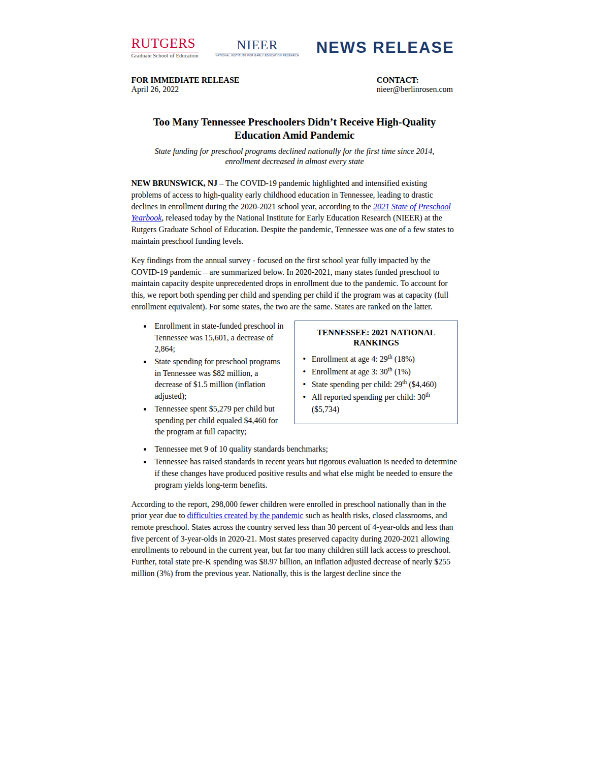RUTGERS
Graduate School of Education
NIEER
National Institute for Early Education Research
NEWS RELEASE
FOR IMMEDIATE RELEASE
April 26, 2022
CONTACT:
nieer@berlinrosen.com
Too Many Tennessee Preschoolers Didn’t Receive High-Quality Education Amid Pandemic
State funding for preschool programs declined nationally for the first time since 2014, enrollment decreased in almost every state
NEW BRUNSWICK, NJ – The COVID-19 pandemic highlighted and intensified existing problems of access to high-quality early childhood education in Tennessee, leading to drastic declines in enrollment during the 2020-2021 school year, according to the 2021 State of Preschool Yearbook, released today by the National Institute for Early Education Research (NIEER) at the Rutgers Graduate School of Education. Despite the pandemic, Tennessee was one of a few states to maintain preschool funding levels.
Key findings from the annual survey - focused on the first school year fully impacted by the COVID-19 pandemic – are summarized below. In 2020-2021, many states funded preschool to maintain capacity despite unprecedented drops in enrollment due to the pandemic. To account for this, we report both spending per child and spending per child if the program was at capacity (full enrollment equivalent). For some states, the two are the same. States are ranked on the latter.
Enrollment in state-funded preschool in Tennessee was 15,601, a decrease of 2,864;
State spending for preschool programs in Tennessee was $82 million, a decrease of $1.5 million (inflation adjusted);
Tennessee spent $5,279 per child but spending per child equaled $4,460 for the program at full capacity;
TENNESSEE: 2021 NATIONAL RANKINGS
Enrollment at age 4: 29th (18%)
Enrollment at age 3: 30th (1%)
State spending per child: 29th ($4,460)
All reported spending per child: 30th ($5,734)
Tennessee met 9 of 10 quality standards benchmarks;
Tennessee has raised standards in recent years but rigorous evaluation is needed to determine if these changes have produced positive results and what else might be needed to ensure the program yields long-term benefits.
According to the report, 298,000 fewer children were enrolled in preschool nationally than in the prior year due to difficulties created by the pandemic such as health risks, closed classrooms, and remote preschool. States across the country served less than 30 percent of 4-year-olds and less than five percent of 3-year-olds in 2020-21. Most states preserved capacity during 2020-2021 allowing enrollments to rebound in the current year, but far too many children still lack access to preschool. Further, total state pre-K spending was $8.97 billion, an inflation adjusted decrease of nearly $255 million (3%) from the previous year. Nationally, this is the largest decline since the